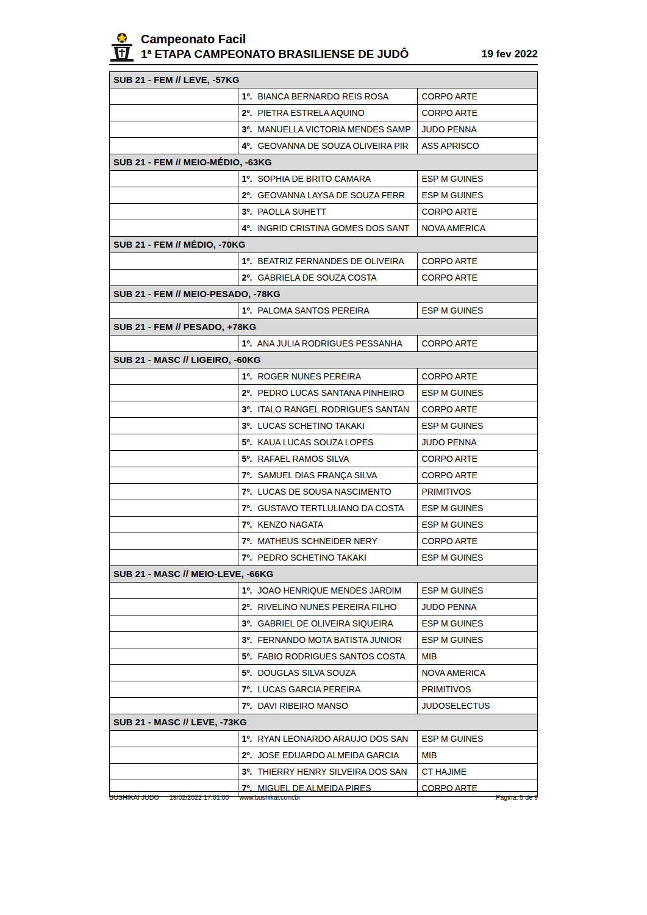Campeonato Facil
1ª ETAPA CAMPEONATO BRASILIENSE DE JUDÔ
19 fev 2022
| SUB 21 - FEM // LEVE, -57KG |
| | 1º. BIANCA BERNARDO REIS ROSA | CORPO ARTE |
| | 2º. PIETRA ESTRELA AQUINO | CORPO ARTE |
| | 3º. MANUELLA VICTORIA MENDES SAMP | JUDO PENNA |
| | 4º. GEOVANNA DE SOUZA OLIVEIRA PIR | ASS APRISCO |
| SUB 21 - FEM // MEIO-MÉDIO, -63KG |
| | 1º. SOPHIA DE BRITO CAMARA | ESP M GUINES |
| | 2º. GEOVANNA LAYSA DE SOUZA FERR | ESP M GUINES |
| | 3º. PAOLLA SUHETT | CORPO ARTE |
| | 4º. INGRID CRISTINA GOMES DOS SANT | NOVA AMERICA |
| SUB 21 - FEM // MÉDIO, -70KG |
| | 1º. BEATRIZ FERNANDES DE OLIVEIRA | CORPO ARTE |
| | 2º. GABRIELA DE SOUZA COSTA | CORPO ARTE |
| SUB 21 - FEM // MEIO-PESADO, -78KG |
| | 1º. PALOMA SANTOS PEREIRA | ESP M GUINES |
| SUB 21 - FEM // PESADO, +78KG |
| | 1º. ANA JULIA RODRIGUES PESSANHA | CORPO ARTE |
| SUB 21 - MASC // LIGEIRO, -60KG |
| | 1º. ROGER NUNES PEREIRA | CORPO ARTE |
| | 2º. PEDRO LUCAS SANTANA PINHEIRO | ESP M GUINES |
| | 3º. ITALO RANGEL RODRIGUES SANTAN | CORPO ARTE |
| | 3º. LUCAS SCHETINO TAKAKI | ESP M GUINES |
| | 5º. KAUA LUCAS SOUZA LOPES | JUDO PENNA |
| | 5º. RAFAEL RAMOS SILVA | CORPO ARTE |
| | 7º. SAMUEL DIAS FRANÇA SILVA | CORPO ARTE |
| | 7º. LUCAS DE SOUSA NASCIMENTO | PRIMITIVOS |
| | 7º. GUSTAVO TERTLULIANO DA COSTA | ESP M GUINES |
| | 7º. KENZO NAGATA | ESP M GUINES |
| | 7º. MATHEUS SCHNEIDER NERY | CORPO ARTE |
| | 7º. PEDRO SCHETINO TAKAKI | ESP M GUINES |
| SUB 21 - MASC // MEIO-LEVE, -66KG |
| | 1º. JOAO HENRIQUE MENDES JARDIM | ESP M GUINES |
| | 2º. RIVELINO NUNES PEREIRA FILHO | JUDO PENNA |
| | 3º. GABRIEL DE OLIVEIRA SIQUEIRA | ESP M GUINES |
| | 3º. FERNANDO MOTA BATISTA JUNIOR | ESP M GUINES |
| | 5º. FABIO RODRIGUES SANTOS COSTA | MIB |
| | 5º. DOUGLAS SILVA SOUZA | NOVA AMERICA |
| | 7º. LUCAS GARCIA PEREIRA | PRIMITIVOS |
| | 7º. DAVI RIBEIRO MANSO | JUDOSELECTUS |
| SUB 21 - MASC // LEVE, -73KG |
| | 1º. RYAN LEONARDO ARAUJO DOS SAN | ESP M GUINES |
| | 2º. JOSE EDUARDO ALMEIDA GARCIA | MIB |
| | 3º. THIERRY HENRY SILVEIRA DOS SAN | CT HAJIME |
| | 7º. MIGUEL DE ALMEIDA PIRES | CORPO ARTE |
BUSHIKAI JUDO 19/02/2022 17:01:00 www.bushikai.com.br
Página: 5 de 9